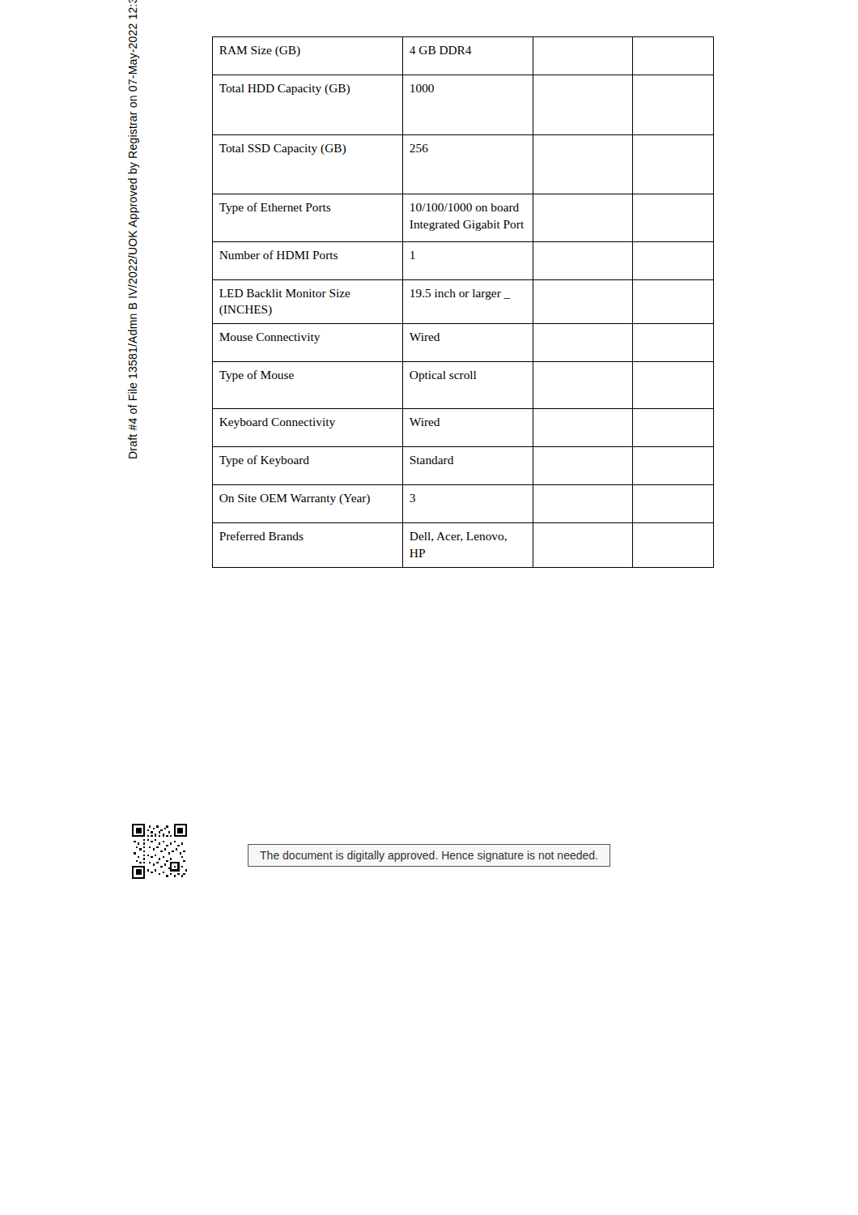Draft #4 of File 13581/Admn B IV/2022/UOK Approved by Registrar on 07-May-2022 12:33 PM - Page 5
| RAM Size (GB) | 4 GB DDR4 | | |
| Total HDD Capacity (GB) | 1000 | | |
| Total SSD Capacity (GB) | 256 | | |
| Type of Ethernet Ports | 10/100/1000 on board Integrated Gigabit Port | | |
| Number of HDMI Ports | 1 | | |
| LED Backlit Monitor Size (INCHES) | 19.5 inch or larger _ | | |
| Mouse Connectivity | Wired | | |
| Type of Mouse | Optical scroll | | |
| Keyboard Connectivity | Wired | | |
| Type of Keyboard | Standard | | |
| On Site OEM Warranty (Year) | 3 | | |
| Preferred Brands | Dell, Acer, Lenovo, HP | | |
The document is digitally approved. Hence signature is not needed.